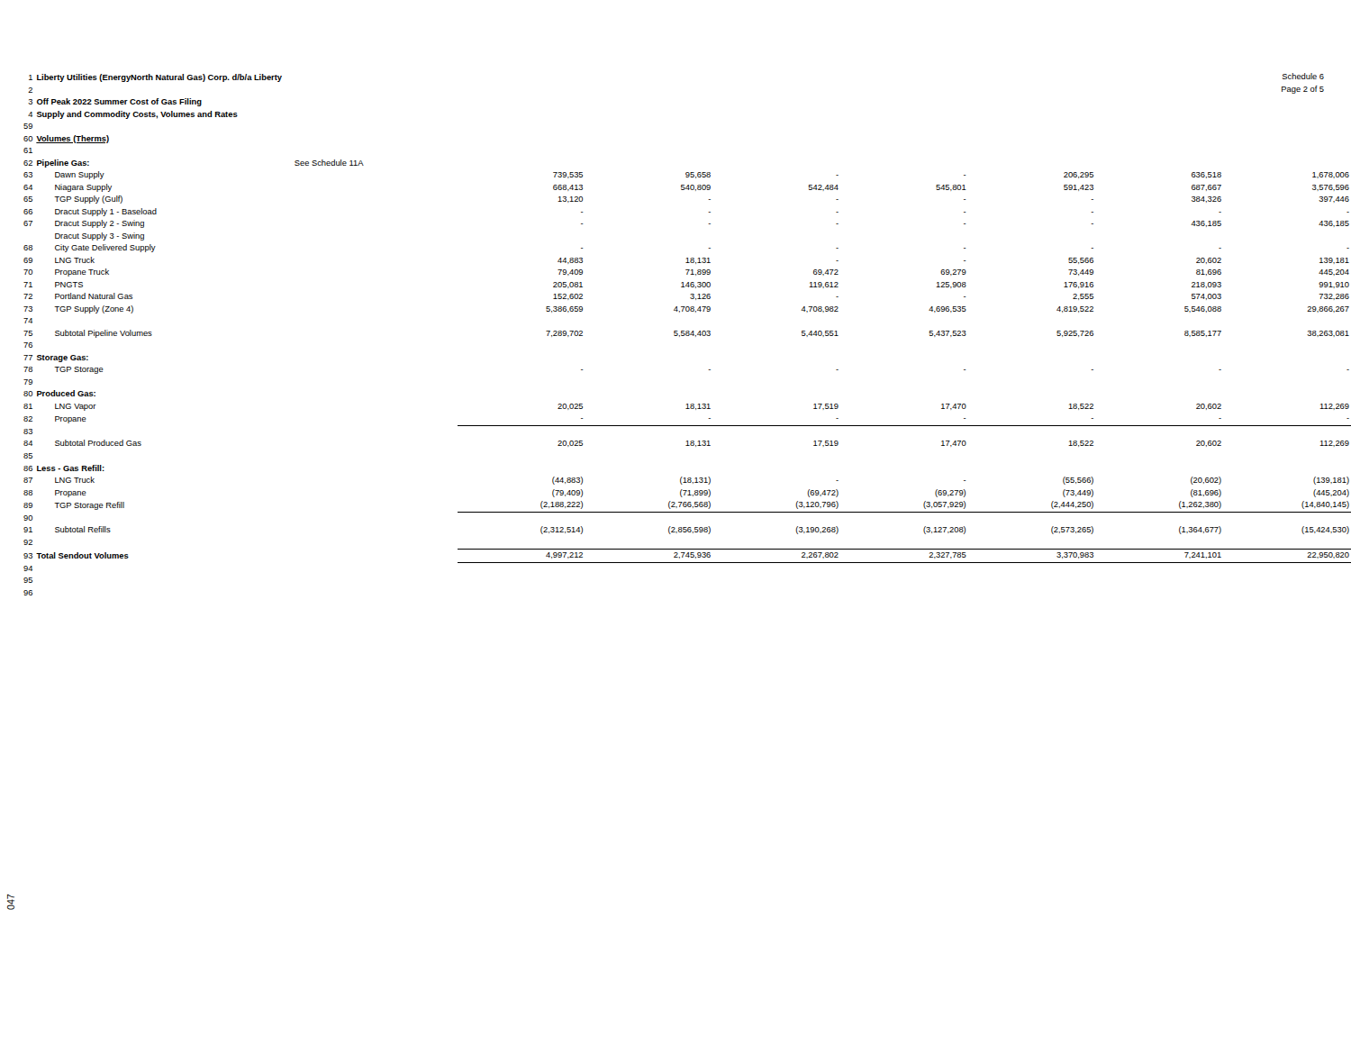Schedule 6
Page 2 of 5
| 1 | Liberty Utilities (EnergyNorth Natural Gas) Corp. d/b/a Liberty | | | | | | |
| 2 | |
| 3 | Off Peak 2022 Summer Cost of Gas Filing | | | | | | |
| 4 | Supply and Commodity Costs, Volumes and Rates | | | | | | |
| 59 | |
| 60 | Volumes (Therms) | | | | | | | | |
| 61 | |
| 62 | Pipeline Gas: | See Schedule 11A | | | | | | | |
| 63 | Dawn Supply | | 739,535 | 95,658 | - | - | 206,295 | 636,518 | 1,678,006 |
| 64 | Niagara Supply | | 668,413 | 540,809 | 542,484 | 545,801 | 591,423 | 687,667 | 3,576,596 |
| 65 | TGP Supply (Gulf) | | 13,120 | - | - | - | - | 384,326 | 397,446 |
| 66 | Dracut Supply 1 - Baseload | | - | - | - | - | - | - | - |
| 67 | Dracut Supply 2 - Swing | | - | - | - | - | - | 436,185 | 436,185 |
| | Dracut Supply 3 - Swing | | | | | | | | |
| 68 | City Gate Delivered Supply | | - | - | - | - | - | - | - |
| 69 | LNG Truck | | 44,883 | 18,131 | - | - | 55,566 | 20,602 | 139,181 |
| 70 | Propane Truck | | 79,409 | 71,899 | 69,472 | 69,279 | 73,449 | 81,696 | 445,204 |
| 71 | PNGTS | | 205,081 | 146,300 | 119,612 | 125,908 | 176,916 | 218,093 | 991,910 |
| 72 | Portland Natural Gas | | 152,602 | 3,126 | - | - | 2,555 | 574,003 | 732,286 |
| 73 | TGP Supply (Zone 4) | | 5,386,659 | 4,708,479 | 4,708,982 | 4,696,535 | 4,819,522 | 5,546,088 | 29,866,267 |
| 74 | |
| 75 | Subtotal Pipeline Volumes | | 7,289,702 | 5,584,403 | 5,440,551 | 5,437,523 | 5,925,726 | 8,585,177 | 38,263,081 |
| 76 | |
| 77 | Storage Gas: | | | | | | | | |
| 78 | TGP Storage | | - | - | - | - | - | - | - |
| 79 | |
| 80 | Produced Gas: | | | | | | | | |
| 81 | LNG Vapor | | 20,025 | 18,131 | 17,519 | 17,470 | 18,522 | 20,602 | 112,269 |
| 82 | Propane | | - | - | - | - | - | - | - |
| 83 | |
| 84 | Subtotal Produced Gas | | 20,025 | 18,131 | 17,519 | 17,470 | 18,522 | 20,602 | 112,269 |
| 85 | |
| 86 | Less - Gas Refill: | | | | | | | | |
| 87 | LNG Truck | | (44,883) | (18,131) | - | - | (55,566) | (20,602) | (139,181) |
| 88 | Propane | | (79,409) | (71,899) | (69,472) | (69,279) | (73,449) | (81,696) | (445,204) |
| 89 | TGP Storage Refill | | (2,188,222) | (2,766,568) | (3,120,796) | (3,057,929) | (2,444,250) | (1,262,380) | (14,840,145) |
| 90 | |
| 91 | Subtotal Refills | | (2,312,514) | (2,856,598) | (3,190,268) | (3,127,208) | (2,573,265) | (1,364,677) | (15,424,530) |
| 92 | |
| 93 | Total Sendout Volumes | | 4,997,212 | 2,745,936 | 2,267,802 | 2,327,785 | 3,370,983 | 7,241,101 | 22,950,820 |
| 94 | |
| 95 | |
| 96 | |
047